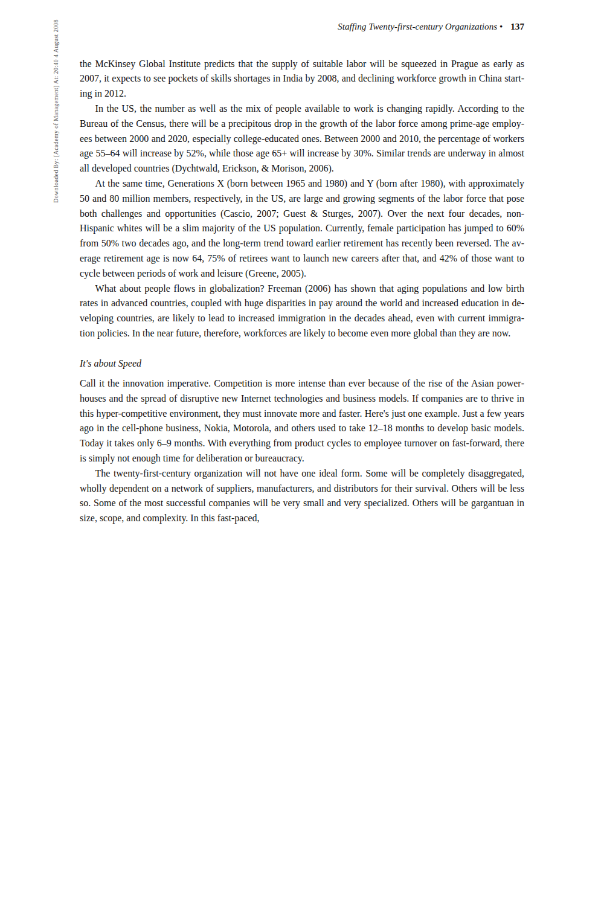Downloaded By: [Academy of Management] At: 20:40 4 August 2008
Staffing Twenty-first-century Organizations • 137
the McKinsey Global Institute predicts that the supply of suitable labor will be squeezed in Prague as early as 2007, it expects to see pockets of skills shortages in India by 2008, and declining workforce growth in China starting in 2012.
In the US, the number as well as the mix of people available to work is changing rapidly. According to the Bureau of the Census, there will be a precipitous drop in the growth of the labor force among prime-age employees between 2000 and 2020, especially college-educated ones. Between 2000 and 2010, the percentage of workers age 55–64 will increase by 52%, while those age 65+ will increase by 30%. Similar trends are underway in almost all developed countries (Dychtwald, Erickson, & Morison, 2006).
At the same time, Generations X (born between 1965 and 1980) and Y (born after 1980), with approximately 50 and 80 million members, respectively, in the US, are large and growing segments of the labor force that pose both challenges and opportunities (Cascio, 2007; Guest & Sturges, 2007). Over the next four decades, non-Hispanic whites will be a slim majority of the US population. Currently, female participation has jumped to 60% from 50% two decades ago, and the long-term trend toward earlier retirement has recently been reversed. The average retirement age is now 64, 75% of retirees want to launch new careers after that, and 42% of those want to cycle between periods of work and leisure (Greene, 2005).
What about people flows in globalization? Freeman (2006) has shown that aging populations and low birth rates in advanced countries, coupled with huge disparities in pay around the world and increased education in developing countries, are likely to lead to increased immigration in the decades ahead, even with current immigration policies. In the near future, therefore, workforces are likely to become even more global than they are now.
It's about Speed
Call it the innovation imperative. Competition is more intense than ever because of the rise of the Asian powerhouses and the spread of disruptive new Internet technologies and business models. If companies are to thrive in this hyper-competitive environment, they must innovate more and faster. Here's just one example. Just a few years ago in the cell-phone business, Nokia, Motorola, and others used to take 12–18 months to develop basic models. Today it takes only 6–9 months. With everything from product cycles to employee turnover on fast-forward, there is simply not enough time for deliberation or bureaucracy.
The twenty-first-century organization will not have one ideal form. Some will be completely disaggregated, wholly dependent on a network of suppliers, manufacturers, and distributors for their survival. Others will be less so. Some of the most successful companies will be very small and very specialized. Others will be gargantuan in size, scope, and complexity. In this fast-paced,